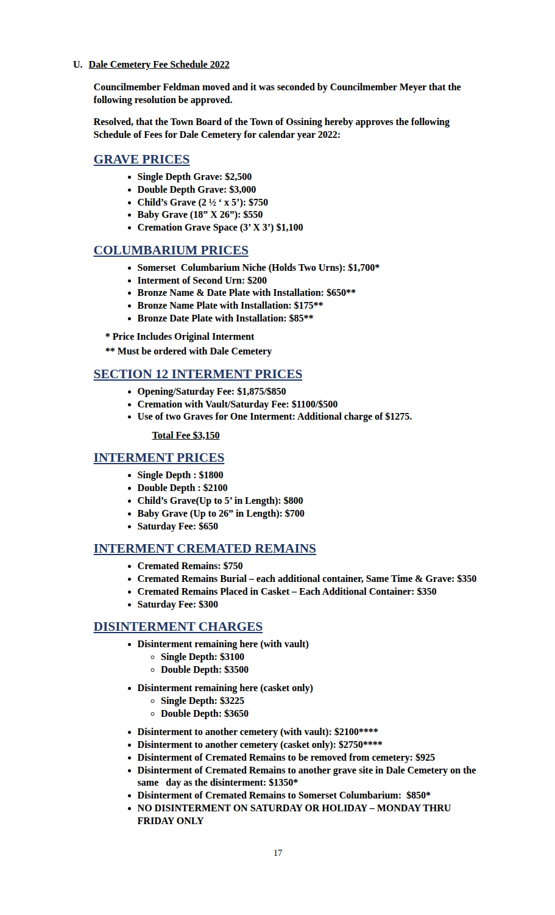U. Dale Cemetery Fee Schedule 2022
Councilmember Feldman moved and it was seconded by Councilmember Meyer that the following resolution be approved.
Resolved, that the Town Board of the Town of Ossining hereby approves the following Schedule of Fees for Dale Cemetery for calendar year 2022:
GRAVE PRICES
Single Depth Grave: $2,500
Double Depth Grave: $3,000
Child’s Grave (2 ½ ‘ x 5’): $750
Baby Grave (18” X 26”): $550
Cremation Grave Space (3’ X 3’) $1,100
COLUMBARIUM PRICES
Somerset Columbarium Niche (Holds Two Urns): $1,700*
Interment of Second Urn: $200
Bronze Name & Date Plate with Installation: $650**
Bronze Name Plate with Installation: $175**
Bronze Date Plate with Installation: $85**
* Price Includes Original Interment
** Must be ordered with Dale Cemetery
SECTION 12 INTERMENT PRICES
Opening/Saturday Fee: $1,875/$850
Cremation with Vault/Saturday Fee: $1100/$500
Use of two Graves for One Interment: Additional charge of $1275.
Total Fee $3,150
INTERMENT PRICES
Single Depth : $1800
Double Depth : $2100
Child’s Grave(Up to 5’ in Length): $800
Baby Grave (Up to 26” in Length): $700
Saturday Fee: $650
INTERMENT CREMATED REMAINS
Cremated Remains: $750
Cremated Remains Burial – each additional container, Same Time & Grave: $350
Cremated Remains Placed in Casket – Each Additional Container: $350
Saturday Fee: $300
DISINTERMENT CHARGES
Disinterment remaining here (with vault)
Single Depth: $3100
Double Depth: $3500
Disinterment remaining here (casket only)
Single Depth: $3225
Double Depth: $3650
Disinterment to another cemetery (with vault): $2100****
Disinterment to another cemetery (casket only): $2750****
Disinterment of Cremated Remains to be removed from cemetery: $925
Disinterment of Cremated Remains to another grave site in Dale Cemetery on the same day as the disinterment: $1350*
Disinterment of Cremated Remains to Somerset Columbarium: $850*
NO DISINTERMENT ON SATURDAY OR HOLIDAY – MONDAY THRU FRIDAY ONLY
17